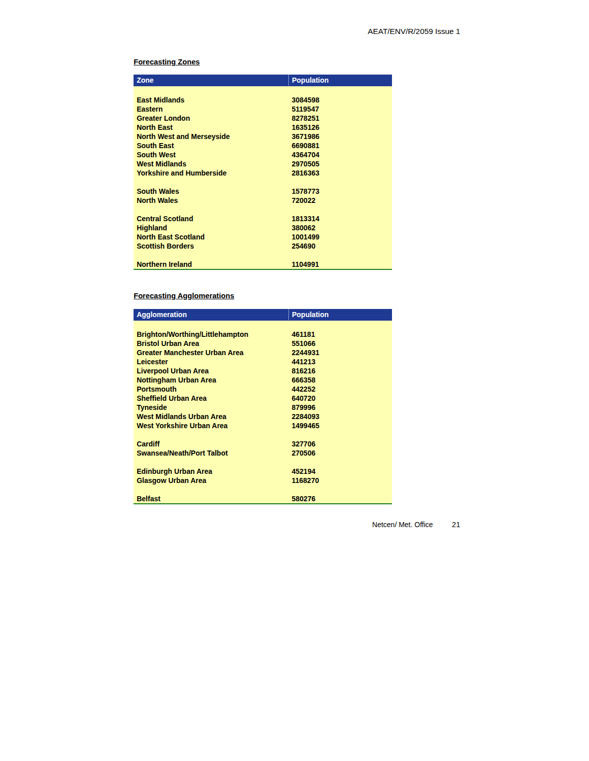AEAT/ENV/R/2059 Issue 1
Forecasting Zones
| Zone | Population |
| --- | --- |
| East Midlands | 3084598 |
| Eastern | 5119547 |
| Greater London | 8278251 |
| North East | 1635126 |
| North West and Merseyside | 3671986 |
| South East | 6690881 |
| South West | 4364704 |
| West Midlands | 2970505 |
| Yorkshire and Humberside | 2816363 |
| South Wales | 1578773 |
| North Wales | 720022 |
| Central Scotland | 1813314 |
| Highland | 380062 |
| North East Scotland | 1001499 |
| Scottish Borders | 254690 |
| Northern Ireland | 1104991 |
Forecasting Agglomerations
| Agglomeration | Population |
| --- | --- |
| Brighton/Worthing/Littlehampton | 461181 |
| Bristol Urban Area | 551066 |
| Greater Manchester Urban Area | 2244931 |
| Leicester | 441213 |
| Liverpool Urban Area | 816216 |
| Nottingham Urban Area | 666358 |
| Portsmouth | 442252 |
| Sheffield Urban Area | 640720 |
| Tyneside | 879996 |
| West Midlands Urban Area | 2284093 |
| West Yorkshire Urban Area | 1499465 |
| Cardiff | 327706 |
| Swansea/Neath/Port Talbot | 270506 |
| Edinburgh Urban Area | 452194 |
| Glasgow Urban Area | 1168270 |
| Belfast | 580276 |
Netcen/ Met. Office 21